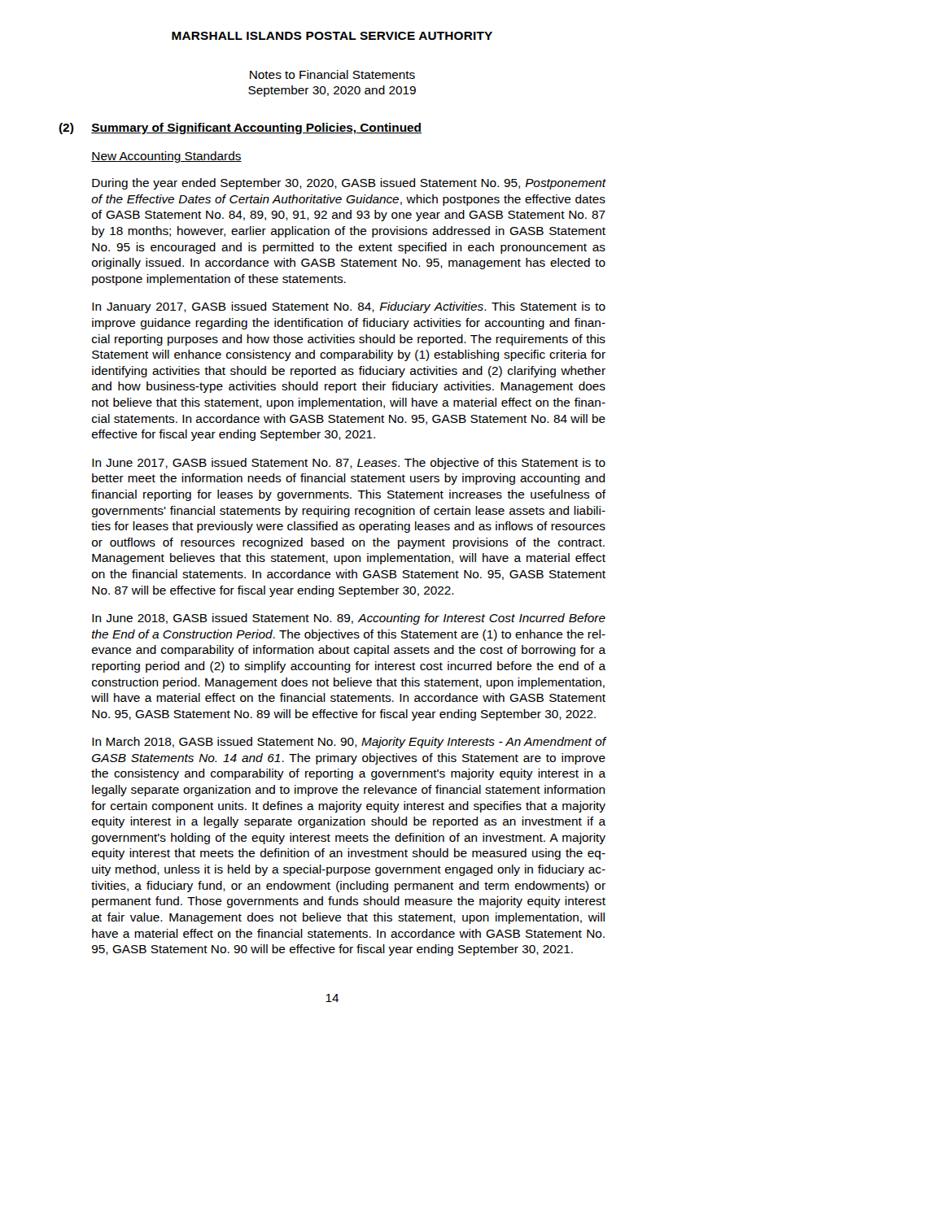MARSHALL ISLANDS POSTAL SERVICE AUTHORITY
Notes to Financial Statements
September 30, 2020 and 2019
(2) Summary of Significant Accounting Policies, Continued
New Accounting Standards
During the year ended September 30, 2020, GASB issued Statement No. 95, Postponement of the Effective Dates of Certain Authoritative Guidance, which postpones the effective dates of GASB Statement No. 84, 89, 90, 91, 92 and 93 by one year and GASB Statement No. 87 by 18 months; however, earlier application of the provisions addressed in GASB Statement No. 95 is encouraged and is permitted to the extent specified in each pronouncement as originally issued. In accordance with GASB Statement No. 95, management has elected to postpone implementation of these statements.
In January 2017, GASB issued Statement No. 84, Fiduciary Activities. This Statement is to improve guidance regarding the identification of fiduciary activities for accounting and financial reporting purposes and how those activities should be reported. The requirements of this Statement will enhance consistency and comparability by (1) establishing specific criteria for identifying activities that should be reported as fiduciary activities and (2) clarifying whether and how business-type activities should report their fiduciary activities. Management does not believe that this statement, upon implementation, will have a material effect on the financial statements. In accordance with GASB Statement No. 95, GASB Statement No. 84 will be effective for fiscal year ending September 30, 2021.
In June 2017, GASB issued Statement No. 87, Leases. The objective of this Statement is to better meet the information needs of financial statement users by improving accounting and financial reporting for leases by governments. This Statement increases the usefulness of governments' financial statements by requiring recognition of certain lease assets and liabilities for leases that previously were classified as operating leases and as inflows of resources or outflows of resources recognized based on the payment provisions of the contract. Management believes that this statement, upon implementation, will have a material effect on the financial statements. In accordance with GASB Statement No. 95, GASB Statement No. 87 will be effective for fiscal year ending September 30, 2022.
In June 2018, GASB issued Statement No. 89, Accounting for Interest Cost Incurred Before the End of a Construction Period. The objectives of this Statement are (1) to enhance the relevance and comparability of information about capital assets and the cost of borrowing for a reporting period and (2) to simplify accounting for interest cost incurred before the end of a construction period. Management does not believe that this statement, upon implementation, will have a material effect on the financial statements. In accordance with GASB Statement No. 95, GASB Statement No. 89 will be effective for fiscal year ending September 30, 2022.
In March 2018, GASB issued Statement No. 90, Majority Equity Interests - An Amendment of GASB Statements No. 14 and 61. The primary objectives of this Statement are to improve the consistency and comparability of reporting a government's majority equity interest in a legally separate organization and to improve the relevance of financial statement information for certain component units. It defines a majority equity interest and specifies that a majority equity interest in a legally separate organization should be reported as an investment if a government's holding of the equity interest meets the definition of an investment. A majority equity interest that meets the definition of an investment should be measured using the equity method, unless it is held by a special-purpose government engaged only in fiduciary activities, a fiduciary fund, or an endowment (including permanent and term endowments) or permanent fund. Those governments and funds should measure the majority equity interest at fair value. Management does not believe that this statement, upon implementation, will have a material effect on the financial statements. In accordance with GASB Statement No. 95, GASB Statement No. 90 will be effective for fiscal year ending September 30, 2021.
14